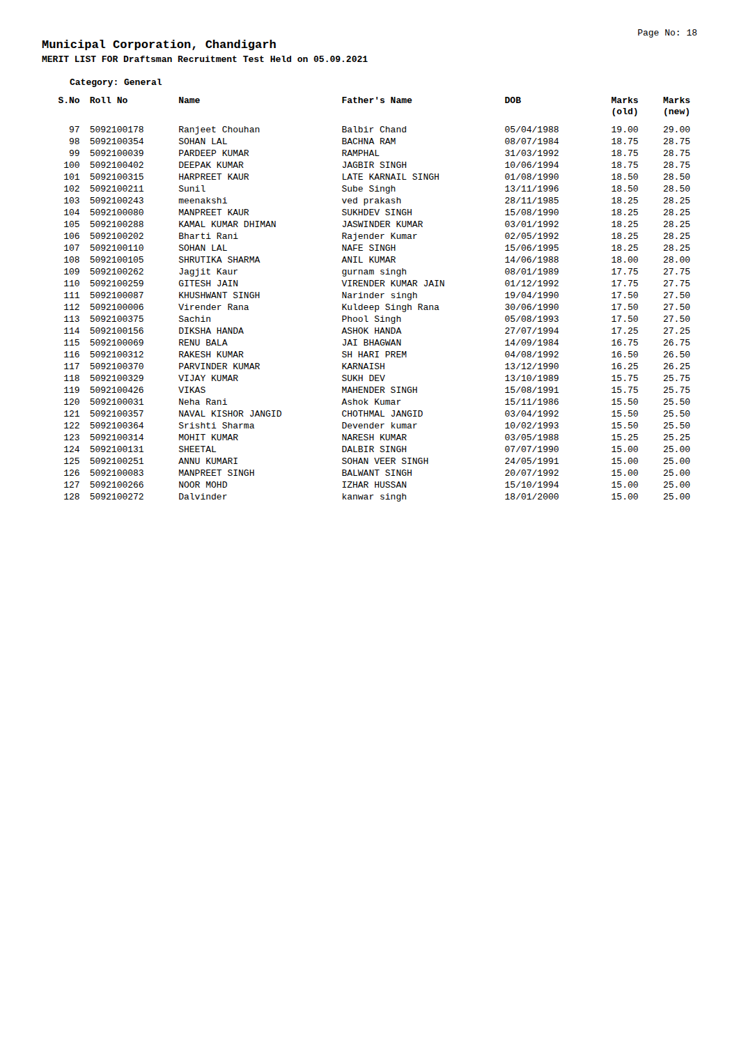Page No: 18
Municipal Corporation, Chandigarh
MERIT LIST FOR Draftsman Recruitment Test Held on 05.09.2021
Category: General
| S.No | Roll No | Name | Father's Name | DOB | Marks (old) | Marks (new) |
| --- | --- | --- | --- | --- | --- | --- |
| 97 | 5092100178 | Ranjeet Chouhan | Balbir Chand | 05/04/1988 | 19.00 | 29.00 |
| 98 | 5092100354 | SOHAN LAL | BACHNA RAM | 08/07/1984 | 18.75 | 28.75 |
| 99 | 5092100039 | PARDEEP KUMAR | RAMPHAL | 31/03/1992 | 18.75 | 28.75 |
| 100 | 5092100402 | DEEPAK KUMAR | JAGBIR SINGH | 10/06/1994 | 18.75 | 28.75 |
| 101 | 5092100315 | HARPREET KAUR | LATE KARNAIL SINGH | 01/08/1990 | 18.50 | 28.50 |
| 102 | 5092100211 | Sunil | Sube Singh | 13/11/1996 | 18.50 | 28.50 |
| 103 | 5092100243 | meenakshi | ved prakash | 28/11/1985 | 18.25 | 28.25 |
| 104 | 5092100080 | MANPREET KAUR | SUKHDEV SINGH | 15/08/1990 | 18.25 | 28.25 |
| 105 | 5092100288 | KAMAL KUMAR DHIMAN | JASWINDER KUMAR | 03/01/1992 | 18.25 | 28.25 |
| 106 | 5092100202 | Bharti Rani | Rajender Kumar | 02/05/1992 | 18.25 | 28.25 |
| 107 | 5092100110 | SOHAN LAL | NAFE SINGH | 15/06/1995 | 18.25 | 28.25 |
| 108 | 5092100105 | SHRUTIKA SHARMA | ANIL KUMAR | 14/06/1988 | 18.00 | 28.00 |
| 109 | 5092100262 | Jagjit Kaur | gurnam singh | 08/01/1989 | 17.75 | 27.75 |
| 110 | 5092100259 | GITESH JAIN | VIRENDER KUMAR JAIN | 01/12/1992 | 17.75 | 27.75 |
| 111 | 5092100087 | KHUSHWANT SINGH | Narinder singh | 19/04/1990 | 17.50 | 27.50 |
| 112 | 5092100006 | Virender Rana | Kuldeep Singh Rana | 30/06/1990 | 17.50 | 27.50 |
| 113 | 5092100375 | Sachin | Phool Singh | 05/08/1993 | 17.50 | 27.50 |
| 114 | 5092100156 | DIKSHA HANDA | ASHOK HANDA | 27/07/1994 | 17.25 | 27.25 |
| 115 | 5092100069 | RENU BALA | JAI BHAGWAN | 14/09/1984 | 16.75 | 26.75 |
| 116 | 5092100312 | RAKESH KUMAR | SH HARI PREM | 04/08/1992 | 16.50 | 26.50 |
| 117 | 5092100370 | PARVINDER KUMAR | KARNAISH | 13/12/1990 | 16.25 | 26.25 |
| 118 | 5092100329 | VIJAY KUMAR | SUKH DEV | 13/10/1989 | 15.75 | 25.75 |
| 119 | 5092100426 | VIKAS | MAHENDER SINGH | 15/08/1991 | 15.75 | 25.75 |
| 120 | 5092100031 | Neha Rani | Ashok Kumar | 15/11/1986 | 15.50 | 25.50 |
| 121 | 5092100357 | NAVAL KISHOR JANGID | CHOTHMAL JANGID | 03/04/1992 | 15.50 | 25.50 |
| 122 | 5092100364 | Srishti Sharma | Devender kumar | 10/02/1993 | 15.50 | 25.50 |
| 123 | 5092100314 | MOHIT KUMAR | NARESH KUMAR | 03/05/1988 | 15.25 | 25.25 |
| 124 | 5092100131 | SHEETAL | DALBIR SINGH | 07/07/1990 | 15.00 | 25.00 |
| 125 | 5092100251 | ANNU KUMARI | SOHAN VEER SINGH | 24/05/1991 | 15.00 | 25.00 |
| 126 | 5092100083 | MANPREET SINGH | BALWANT SINGH | 20/07/1992 | 15.00 | 25.00 |
| 127 | 5092100266 | NOOR MOHD | IZHAR HUSSAN | 15/10/1994 | 15.00 | 25.00 |
| 128 | 5092100272 | Dalvinder | kanwar singh | 18/01/2000 | 15.00 | 25.00 |